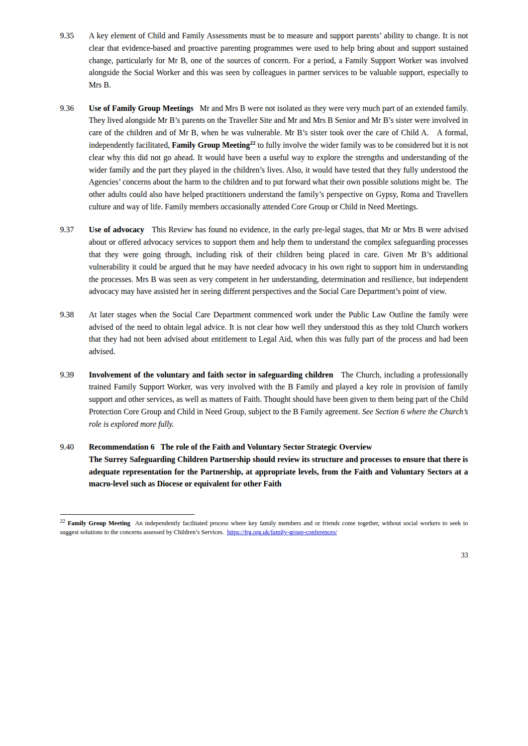9.35
A key element of Child and Family Assessments must be to measure and support parents’ ability to change. It is not clear that evidence-based and proactive parenting programmes were used to help bring about and support sustained change, particularly for Mr B, one of the sources of concern. For a period, a Family Support Worker was involved alongside the Social Worker and this was seen by colleagues in partner services to be valuable support, especially to Mrs B.
9.36
Use of Family Group Meetings Mr and Mrs B were not isolated as they were very much part of an extended family. They lived alongside Mr B’s parents on the Traveller Site and Mr and Mrs B Senior and Mr B’s sister were involved in care of the children and of Mr B, when he was vulnerable. Mr B’s sister took over the care of Child A. A formal, independently facilitated, Family Group Meeting22 to fully involve the wider family was to be considered but it is not clear why this did not go ahead. It would have been a useful way to explore the strengths and understanding of the wider family and the part they played in the children’s lives. Also, it would have tested that they fully understood the Agencies’ concerns about the harm to the children and to put forward what their own possible solutions might be. The other adults could also have helped practitioners understand the family’s perspective on Gypsy, Roma and Travellers culture and way of life. Family members occasionally attended Core Group or Child in Need Meetings.
9.37
Use of advocacy This Review has found no evidence, in the early pre-legal stages, that Mr or Mrs B were advised about or offered advocacy services to support them and help them to understand the complex safeguarding processes that they were going through, including risk of their children being placed in care. Given Mr B’s additional vulnerability it could be argued that he may have needed advocacy in his own right to support him in understanding the processes. Mrs B was seen as very competent in her understanding, determination and resilience, but independent advocacy may have assisted her in seeing different perspectives and the Social Care Department’s point of view.
9.38
At later stages when the Social Care Department commenced work under the Public Law Outline the family were advised of the need to obtain legal advice. It is not clear how well they understood this as they told Church workers that they had not been advised about entitlement to Legal Aid, when this was fully part of the process and had been advised.
9.39
Involvement of the voluntary and faith sector in safeguarding children The Church, including a professionally trained Family Support Worker, was very involved with the B Family and played a key role in provision of family support and other services, as well as matters of Faith. Thought should have been given to them being part of the Child Protection Core Group and Child in Need Group, subject to the B Family agreement. See Section 6 where the Church’s role is explored more fully.
9.40
Recommendation 6 The role of the Faith and Voluntary Sector Strategic Overview
The Surrey Safeguarding Children Partnership should review its structure and processes to ensure that there is adequate representation for the Partnership, at appropriate levels, from the Faith and Voluntary Sectors at a macro-level such as Diocese or equivalent for other Faith
22 Family Group Meeting An independently facilitated process where key family members and or friends come together, without social workers to seek to suggest solutions to the concerns assessed by Children’s Services. https://frg.org.uk/family-group-conferences/
33